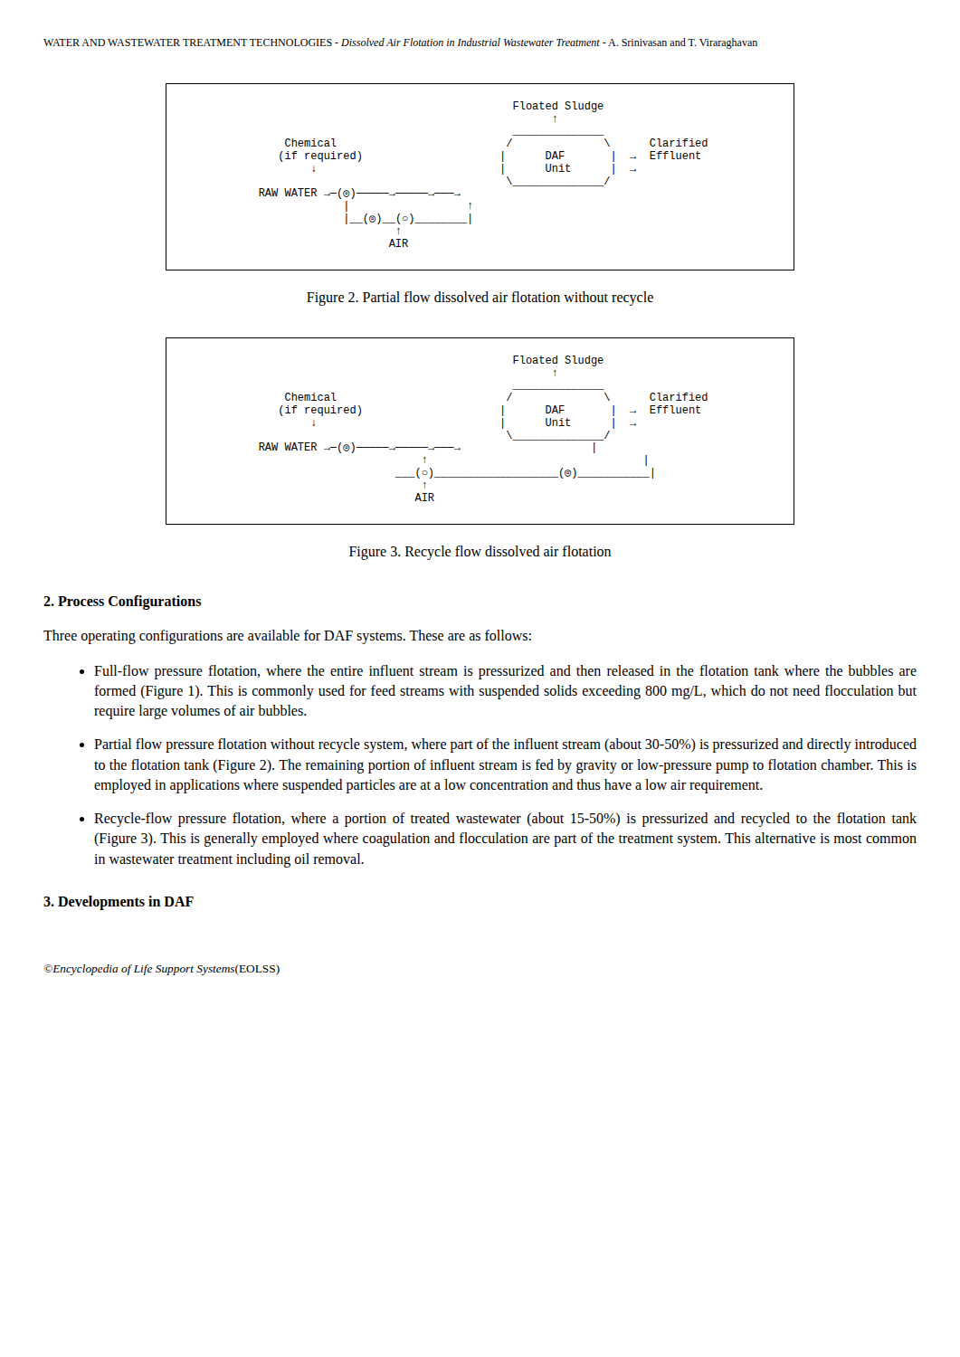WATER AND WASTEWATER TREATMENT TECHNOLOGIES - Dissolved Air Flotation in Industrial Wastewater Treatment - A. Srinivasan and T. Viraraghavan
Floated Sludge ↑ ______________ Chemical / \ Clarified (if required) | DAF | → Effluent ↓ | Unit | → \______________/ RAW WATER →—(◎)—————→—————→———→ | ↑ |__(◎)__(○)________| ↑ AIR
Figure 2. Partial flow dissolved air flotation without recycle
Floated Sludge ↑ ______________ Chemical / \ Clarified (if required) | DAF | → Effluent ↓ | Unit | → \______________/ RAW WATER →—(◎)—————→—————→———→ | ↑ | ___(○)___________________(◎)___________| ↑ AIR
Figure 3. Recycle flow dissolved air flotation
2. Process Configurations
Three operating configurations are available for DAF systems. These are as follows:
Full-flow pressure flotation, where the entire influent stream is pressurized and then released in the flotation tank where the bubbles are formed (Figure 1). This is commonly used for feed streams with suspended solids exceeding 800 mg/L, which do not need flocculation but require large volumes of air bubbles.
Partial flow pressure flotation without recycle system, where part of the influent stream (about 30-50%) is pressurized and directly introduced to the flotation tank (Figure 2). The remaining portion of influent stream is fed by gravity or low-pressure pump to flotation chamber. This is employed in applications where suspended particles are at a low concentration and thus have a low air requirement.
Recycle-flow pressure flotation, where a portion of treated wastewater (about 15-50%) is pressurized and recycled to the flotation tank (Figure 3). This is generally employed where coagulation and flocculation are part of the treatment system. This alternative is most common in wastewater treatment including oil removal.
3. Developments in DAF
©Encyclopedia of Life Support Systems(EOLSS)